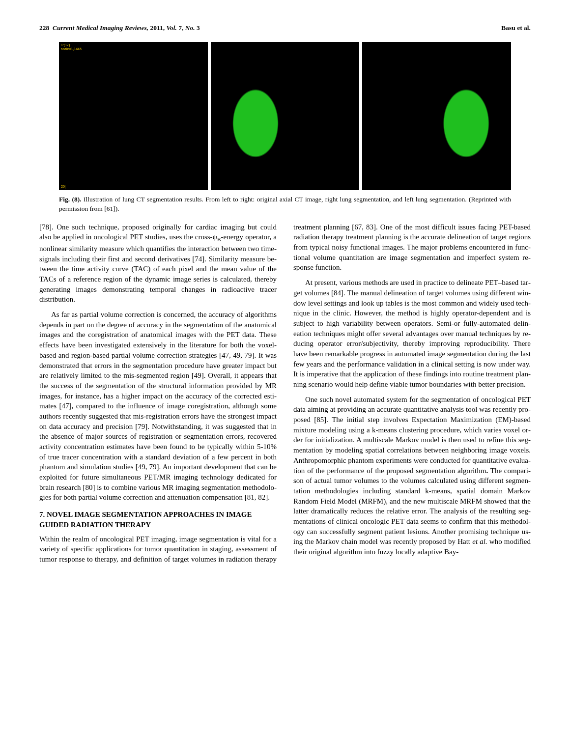228 Current Medical Imaging Reviews, 2011, Vol. 7, No. 3
Basu et al.
1:(17) scale=1,1445
20|
Fig. (8). Illustration of lung CT segmentation results. From left to right: original axial CT image, right lung segmentation, and left lung segmentation. (Reprinted with permission from [61]).
[78]. One such technique, proposed originally for cardiac imaging but could also be applied in oncological PET studies, uses the cross-ψB-energy operator, a nonlinear similarity measure which quantifies the interaction between two time-signals including their first and second derivatives [74]. Similarity measure between the time activity curve (TAC) of each pixel and the mean value of the TACs of a reference region of the dynamic image series is calculated, thereby generating images demonstrating temporal changes in radioactive tracer distribution.
As far as partial volume correction is concerned, the accuracy of algorithms depends in part on the degree of accuracy in the segmentation of the anatomical images and the coregistration of anatomical images with the PET data. These effects have been investigated extensively in the literature for both the voxel-based and region-based partial volume correction strategies [47, 49, 79]. It was demonstrated that errors in the segmentation procedure have greater impact but are relatively limited to the mis-segmented region [49]. Overall, it appears that the success of the segmentation of the structural information provided by MR images, for instance, has a higher impact on the accuracy of the corrected estimates [47], compared to the influence of image coregistration, although some authors recently suggested that mis-registration errors have the strongest impact on data accuracy and precision [79]. Notwithstanding, it was suggested that in the absence of major sources of registration or segmentation errors, recovered activity concentration estimates have been found to be typically within 5-10% of true tracer concentration with a standard deviation of a few percent in both phantom and simulation studies [49, 79]. An important development that can be exploited for future simultaneous PET/MR imaging technology dedicated for brain research [80] is to combine various MR imaging segmentation methodologies for both partial volume correction and attenuation compensation [81, 82].
7. Novel Image Segmentation Approaches in Image Guided Radiation Therapy
Within the realm of oncological PET imaging, image segmentation is vital for a variety of specific applications for tumor quantitation in staging, assessment of tumor response to therapy, and definition of target volumes in radiation therapy treatment planning [67, 83]. One of the most difficult issues facing PET-based radiation therapy treatment planning is the accurate delineation of target regions from typical noisy functional images. The major problems encountered in functional volume quantitation are image segmentation and imperfect system response function.
At present, various methods are used in practice to delineate PET–based target volumes [84]. The manual delineation of target volumes using different window level settings and look up tables is the most common and widely used technique in the clinic. However, the method is highly operator-dependent and is subject to high variability between operators. Semi-or fully-automated delineation techniques might offer several advantages over manual techniques by reducing operator error/subjectivity, thereby improving reproducibility. There have been remarkable progress in automated image segmentation during the last few years and the performance validation in a clinical setting is now under way. It is imperative that the application of these findings into routine treatment planning scenario would help define viable tumor boundaries with better precision.
One such novel automated system for the segmentation of oncological PET data aiming at providing an accurate quantitative analysis tool was recently proposed [85]. The initial step involves Expectation Maximization (EM)-based mixture modeling using a k-means clustering procedure, which varies voxel order for initialization. A multiscale Markov model is then used to refine this segmentation by modeling spatial correlations between neighboring image voxels. Anthropomorphic phantom experiments were conducted for quantitative evaluation of the performance of the proposed segmentation algorithm. The comparison of actual tumor volumes to the volumes calculated using different segmentation methodologies including standard k-means, spatial domain Markov Random Field Model (MRFM), and the new multiscale MRFM showed that the latter dramatically reduces the relative error. The analysis of the resulting segmentations of clinical oncologic PET data seems to confirm that this methodology can successfully segment patient lesions. Another promising technique using the Markov chain model was recently proposed by Hatt et al. who modified their original algorithm into fuzzy locally adaptive Bay-